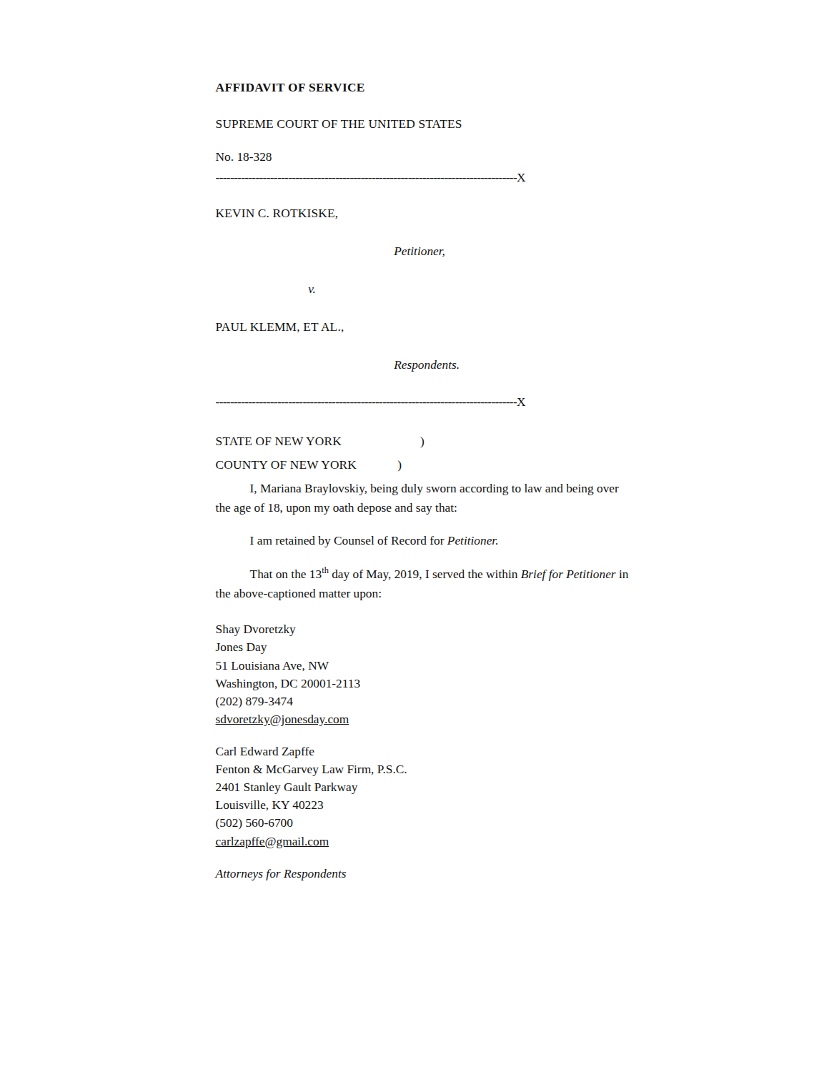Affidavit of Service
Supreme Court of the United States
No. 18-328
-----------------------------------------------------------------------------------X
Kevin C. Rotkiske,
Petitioner,
v.
Paul Klemm, et al.,
Respondents.
-----------------------------------------------------------------------------------X
State of New York )
County of New York )
I, Mariana Braylovskiy, being duly sworn according to law and being over the age of 18, upon my oath depose and say that:
I am retained by Counsel of Record for Petitioner.
That on the 13th day of May, 2019, I served the within Brief for Petitioner in the above-captioned matter upon:
Shay Dvoretzky
Jones Day
51 Louisiana Ave, NW
Washington, DC 20001-2113
(202) 879-3474
sdvoretzky@jonesday.com
Carl Edward Zapffe
Fenton & McGarvey Law Firm, P.S.C.
2401 Stanley Gault Parkway
Louisville, KY 40223
(502) 560-6700
carlzapffe@gmail.com
Attorneys for Respondents